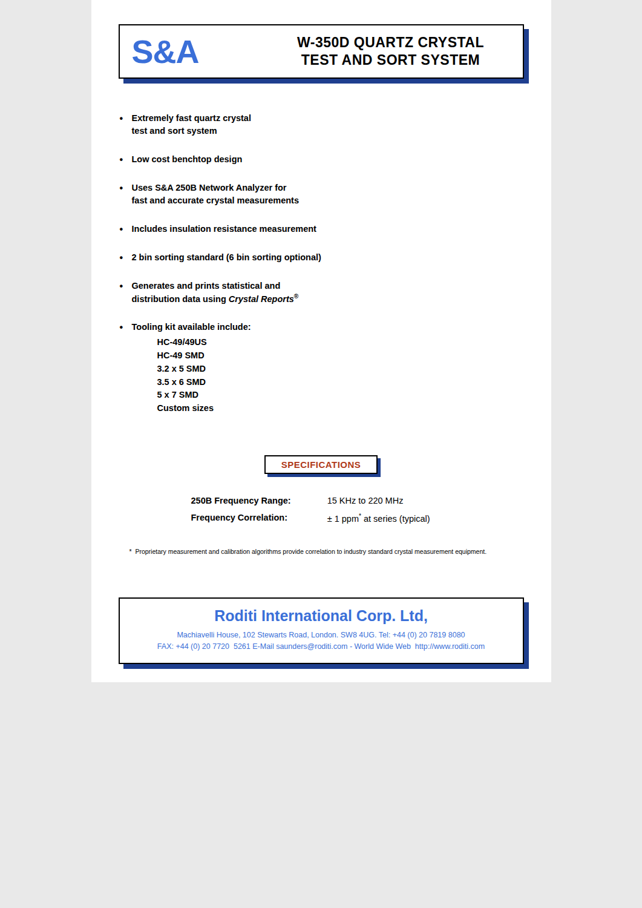S&A
W-350D QUARTZ CRYSTAL
TEST AND SORT SYSTEM
Extremely fast quartz crystal
test and sort system
Low cost benchtop design
Uses S&A 250B Network Analyzer for
fast and accurate crystal measurements
Includes insulation resistance measurement
2 bin sorting standard (6 bin sorting optional)
Generates and prints statistical and
distribution data using Crystal Reports®
Tooling kit available include:
HC-49/49US
HC-49 SMD
3.2 x 5 SMD
3.5 x 6 SMD
5 x 7 SMD
Custom sizes
SPECIFICATIONS
| 250B Frequency Range: | 15 KHz to 220 MHz |
| Frequency Correlation: | ± 1 ppm * at series (typical) |
* Proprietary measurement and calibration algorithms provide correlation to industry standard crystal measurement equipment.
Roditi International Corp. Ltd,
Machiavelli House, 102 Stewarts Road, London. SW8 4UG. Tel: +44 (0) 20 7819 8080
FAX: +44 (0) 20 7720 5261 E-Mail saunders@roditi.com - World Wide Web http://www.roditi.com